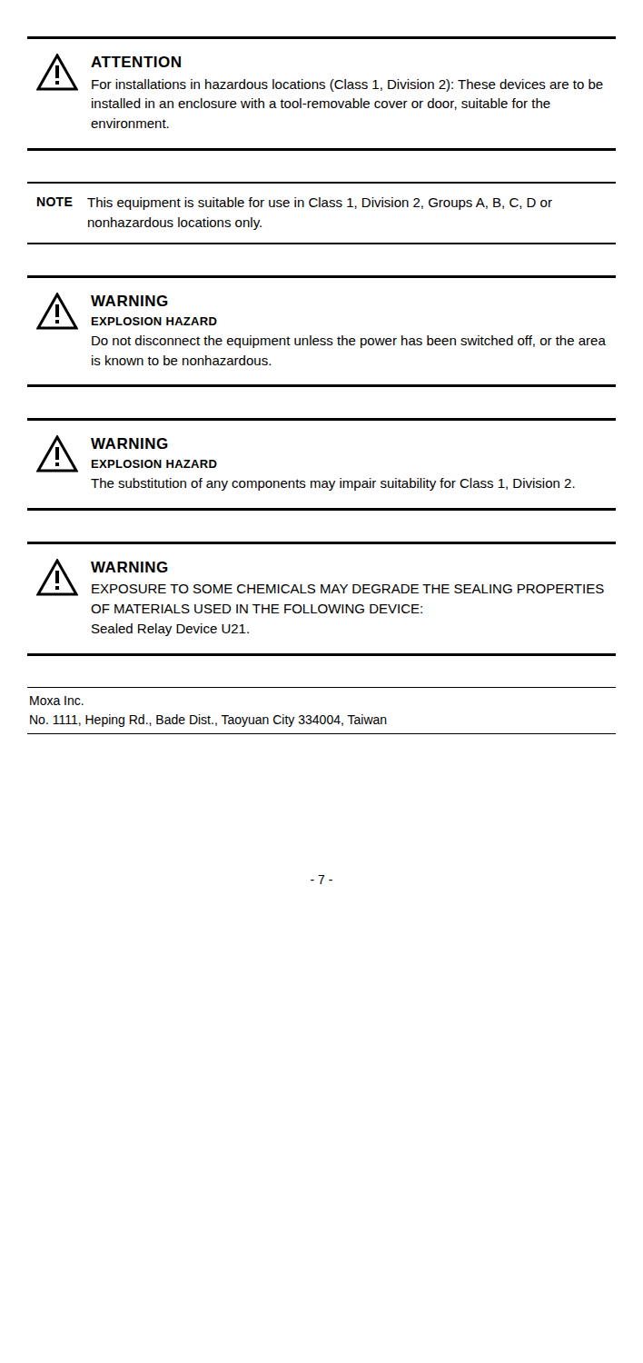ATTENTION
For installations in hazardous locations (Class 1, Division 2): These devices are to be installed in an enclosure with a tool-removable cover or door, suitable for the environment.
NOTE
This equipment is suitable for use in Class 1, Division 2, Groups A, B, C, D or nonhazardous locations only.
WARNING
EXPLOSION HAZARD
Do not disconnect the equipment unless the power has been switched off, or the area is known to be nonhazardous.
WARNING
EXPLOSION HAZARD
The substitution of any components may impair suitability for Class 1, Division 2.
WARNING
Exposure to some chemicals may degrade the sealing properties of materials used in the following device:
Sealed Relay Device U21.
Moxa Inc.
No. 1111, Heping Rd., Bade Dist., Taoyuan City 334004, Taiwan
- 7 -